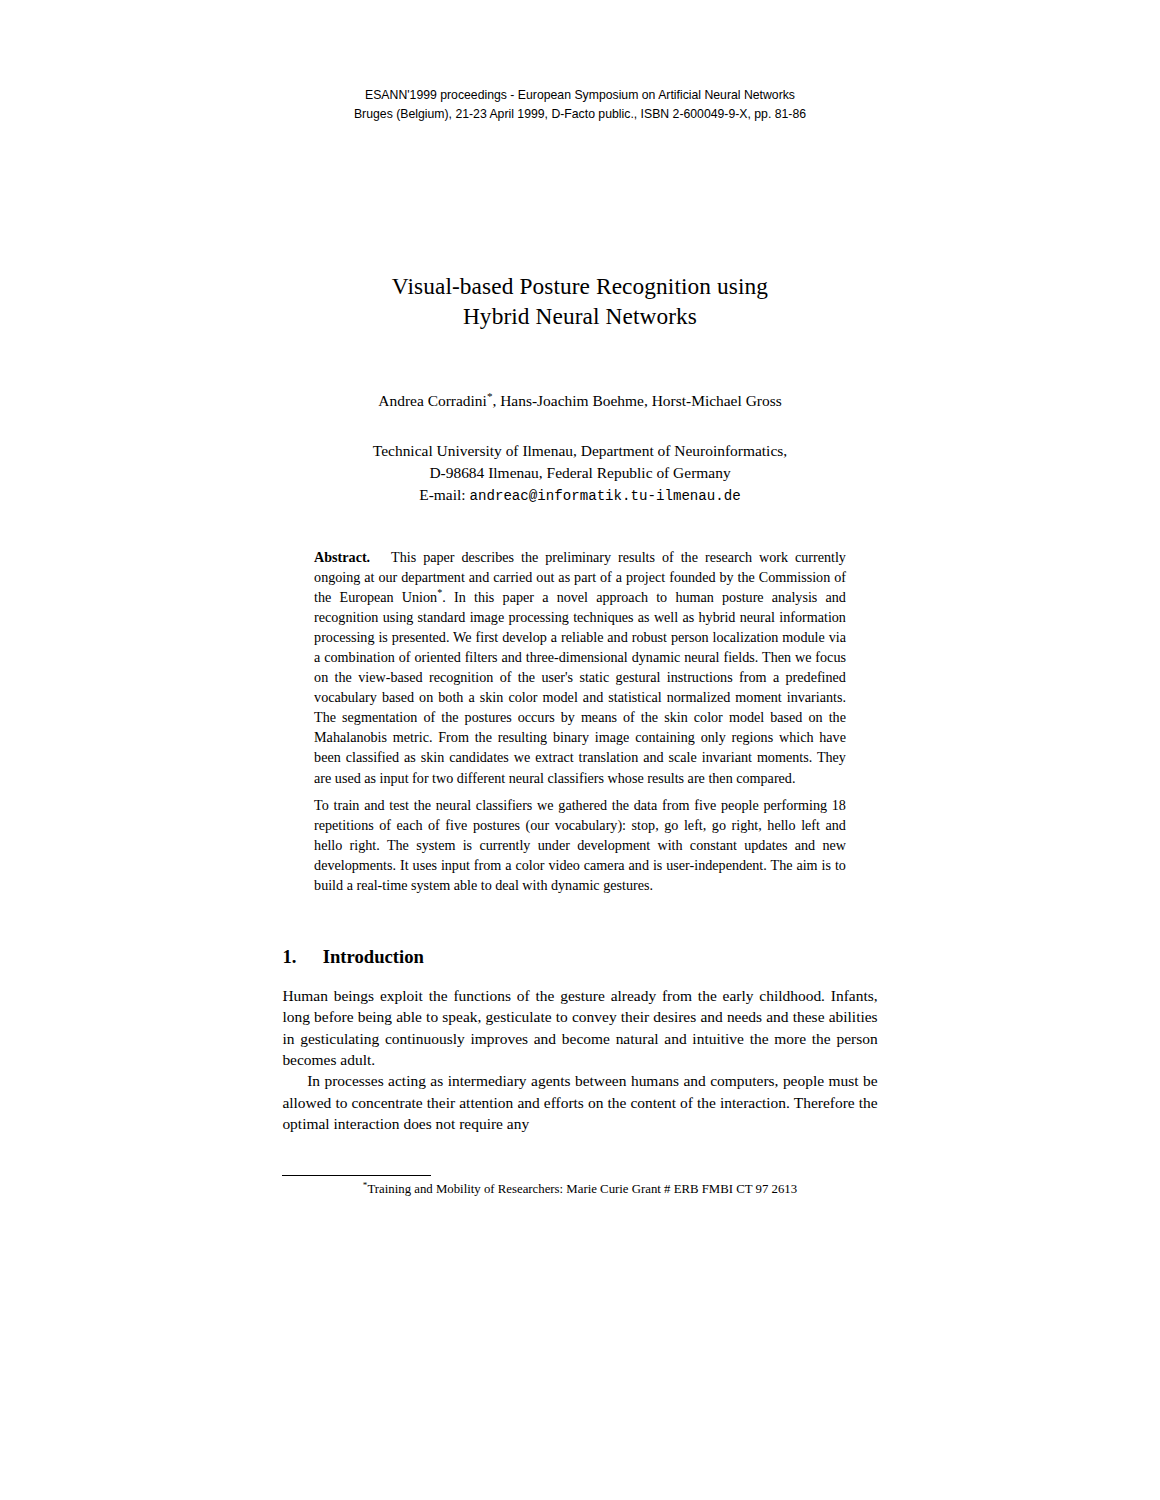ESANN'1999 proceedings - European Symposium on Artificial Neural Networks
Bruges (Belgium), 21-23 April 1999, D-Facto public., ISBN 2-600049-9-X, pp. 81-86
Visual-based Posture Recognition using
Hybrid Neural Networks
Andrea Corradini*, Hans-Joachim Boehme, Horst-Michael Gross
Technical University of Ilmenau, Department of Neuroinformatics,
D-98684 Ilmenau, Federal Republic of Germany
E-mail: andreac@informatik.tu-ilmenau.de
Abstract. This paper describes the preliminary results of the research work currently ongoing at our department and carried out as part of a project founded by the Commission of the European Union*. In this paper a novel approach to human posture analysis and recognition using standard image processing techniques as well as hybrid neural information processing is presented. We first develop a reliable and robust person localization module via a combination of oriented filters and three-dimensional dynamic neural fields. Then we focus on the view-based recognition of the user's static gestural instructions from a predefined vocabulary based on both a skin color model and statistical normalized moment invariants. The segmentation of the postures occurs by means of the skin color model based on the Mahalanobis metric. From the resulting binary image containing only regions which have been classified as skin candidates we extract translation and scale invariant moments. They are used as input for two different neural classifiers whose results are then compared.
To train and test the neural classifiers we gathered the data from five people performing 18 repetitions of each of five postures (our vocabulary): stop, go left, go right, hello left and hello right. The system is currently under development with constant updates and new developments. It uses input from a color video camera and is user-independent. The aim is to build a real-time system able to deal with dynamic gestures.
1. Introduction
Human beings exploit the functions of the gesture already from the early childhood. Infants, long before being able to speak, gesticulate to convey their desires and needs and these abilities in gesticulating continuously improves and become natural and intuitive the more the person becomes adult.
In processes acting as intermediary agents between humans and computers, people must be allowed to concentrate their attention and efforts on the content of the interaction. Therefore the optimal interaction does not require any
*Training and Mobility of Researchers: Marie Curie Grant # ERB FMBI CT 97 2613